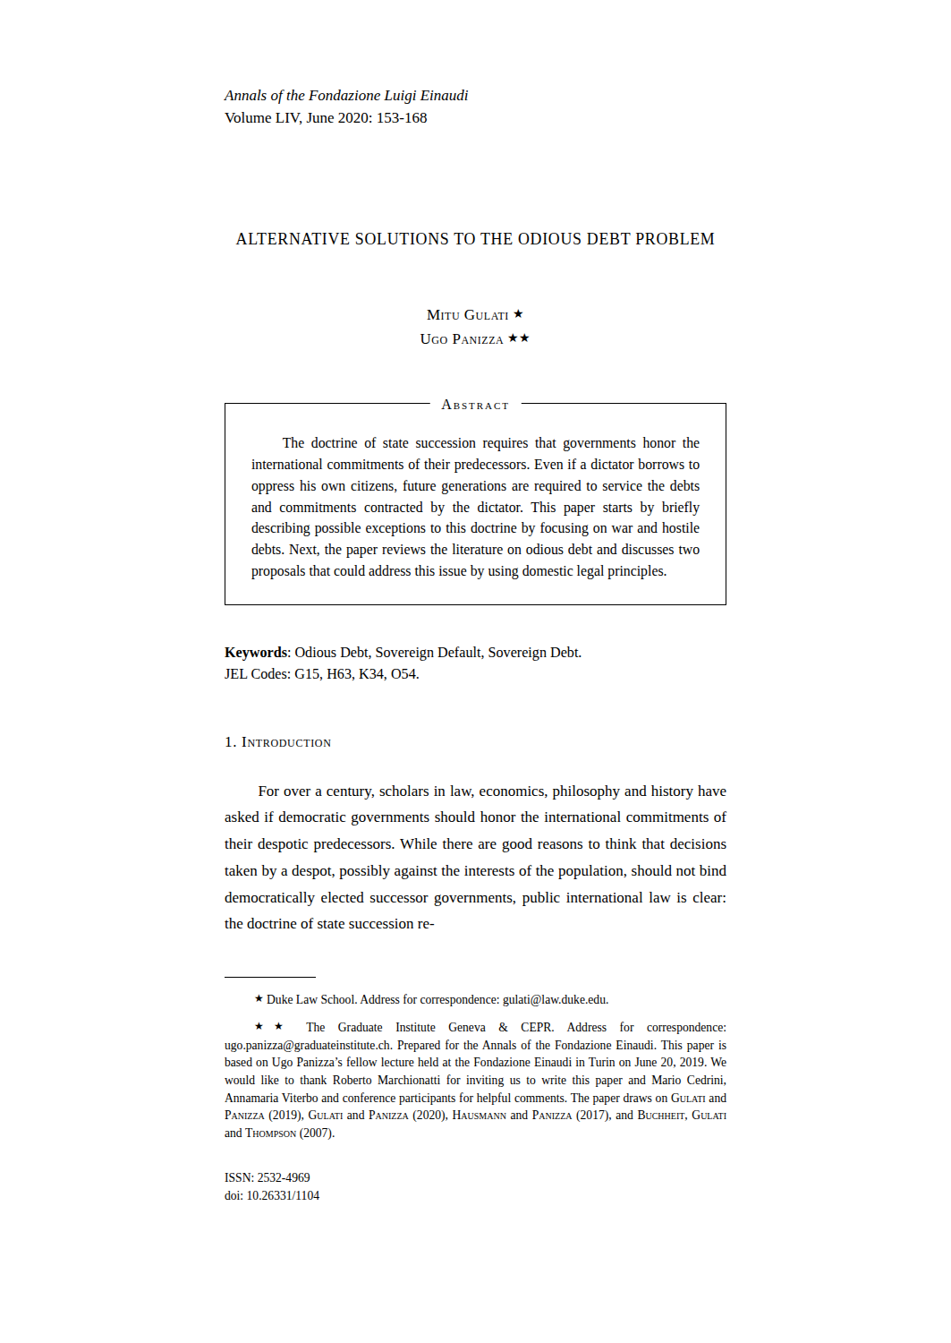Annals of the Fondazione Luigi Einaudi
Volume LIV, June 2020: 153-168
Alternative Solutions to the Odious Debt Problem
Mitu Gulati ★
Ugo Panizza ★★
Abstract
The doctrine of state succession requires that governments honor the international commitments of their predecessors. Even if a dictator borrows to oppress his own citizens, future generations are required to service the debts and commitments contracted by the dictator. This paper starts by briefly describing possible exceptions to this doctrine by focusing on war and hostile debts. Next, the paper reviews the literature on odious debt and discusses two proposals that could address this issue by using domestic legal principles.
Keywords: Odious Debt, Sovereign Default, Sovereign Debt.
JEL Codes: G15, H63, K34, O54.
1. Introduction
For over a century, scholars in law, economics, philosophy and history have asked if democratic governments should honor the international commitments of their despotic predecessors. While there are good reasons to think that decisions taken by a despot, possibly against the interests of the population, should not bind democratically elected successor governments, public international law is clear: the doctrine of state succession re-
★ Duke Law School. Address for correspondence: gulati@law.duke.edu.
★★ The Graduate Institute Geneva & CEPR. Address for correspondence: ugo.panizza@graduateinstitute.ch. Prepared for the Annals of the Fondazione Einaudi. This paper is based on Ugo Panizza’s fellow lecture held at the Fondazione Einaudi in Turin on June 20, 2019. We would like to thank Roberto Marchionatti for inviting us to write this paper and Mario Cedrini, Annamaria Viterbo and conference participants for helpful comments. The paper draws on Gulati and Panizza (2019), Gulati and Panizza (2020), Hausmann and Panizza (2017), and Buchheit, Gulati and Thompson (2007).
ISSN: 2532-4969
doi: 10.26331/1104